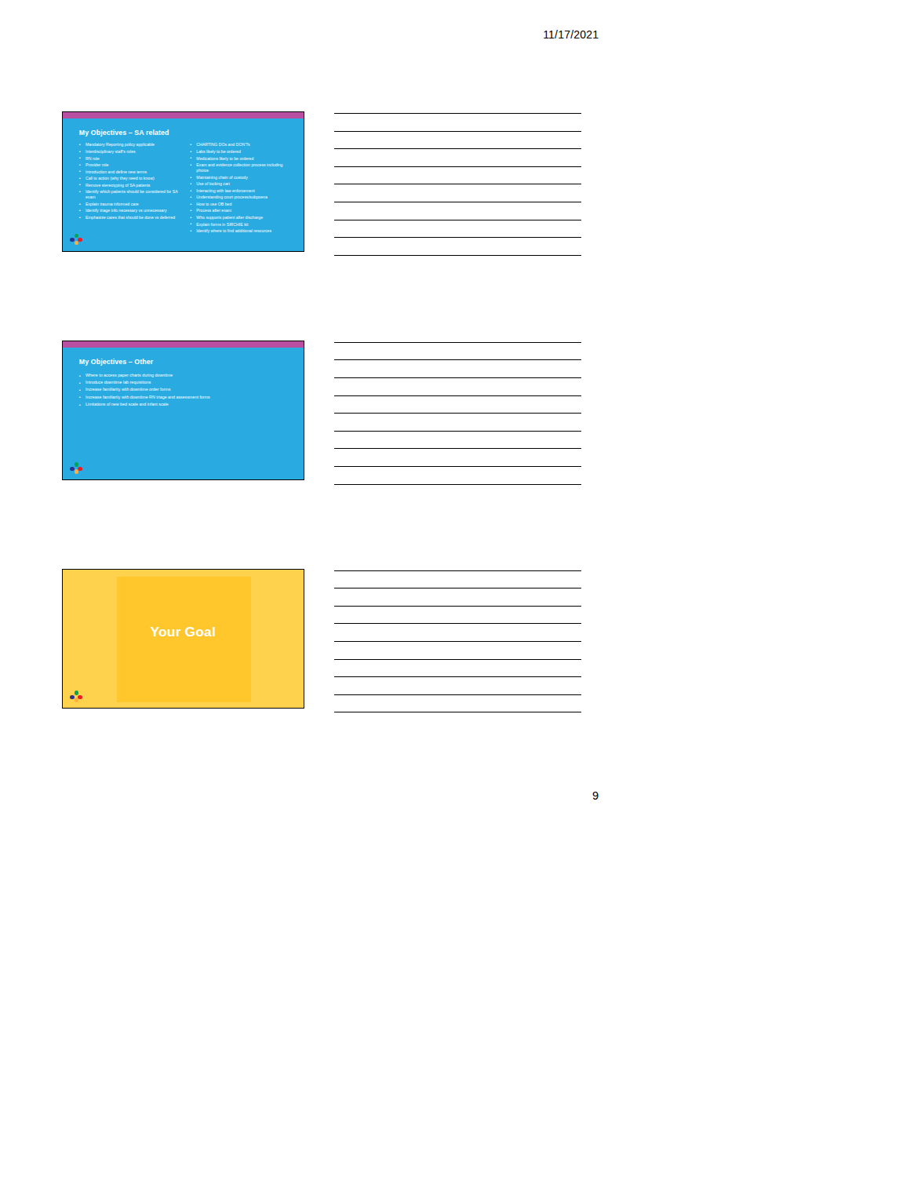11/17/2021
My Objectives – SA related
Mandatory Reporting policy applicable
Interdisciplinary staff’s roles
RN role
Provider role
Introduction and define new terms
Call to action (why they need to know)
Remove stereotyping of SA patients
Identify which patients should be considered for SA exam
Explain trauma informed care
Identify triage info necessary vs unnecessary
Emphasize cares that should be done vs deferred
CHARTING DOs and DON’Ts
Labs likely to be ordered
Medications likely to be ordered
Exam and evidence collection process including photos
Maintaining chain of custody
Use of locking cart
Interacting with law enforcement
Understanding court process/subpoena
How to use OB bed
Process after exam
Who supports patient after discharge
Explain forms in SIRCHIE kit
Identify where to find additional resources
My Objectives – Other
Where to access paper charts during downtime
Introduce downtime lab requisitions
Increase familiarity with downtime order forms
Increase familiarity with downtime RN triage and assessment forms
Limitations of new bed scale and infant scale
Your Goal
9